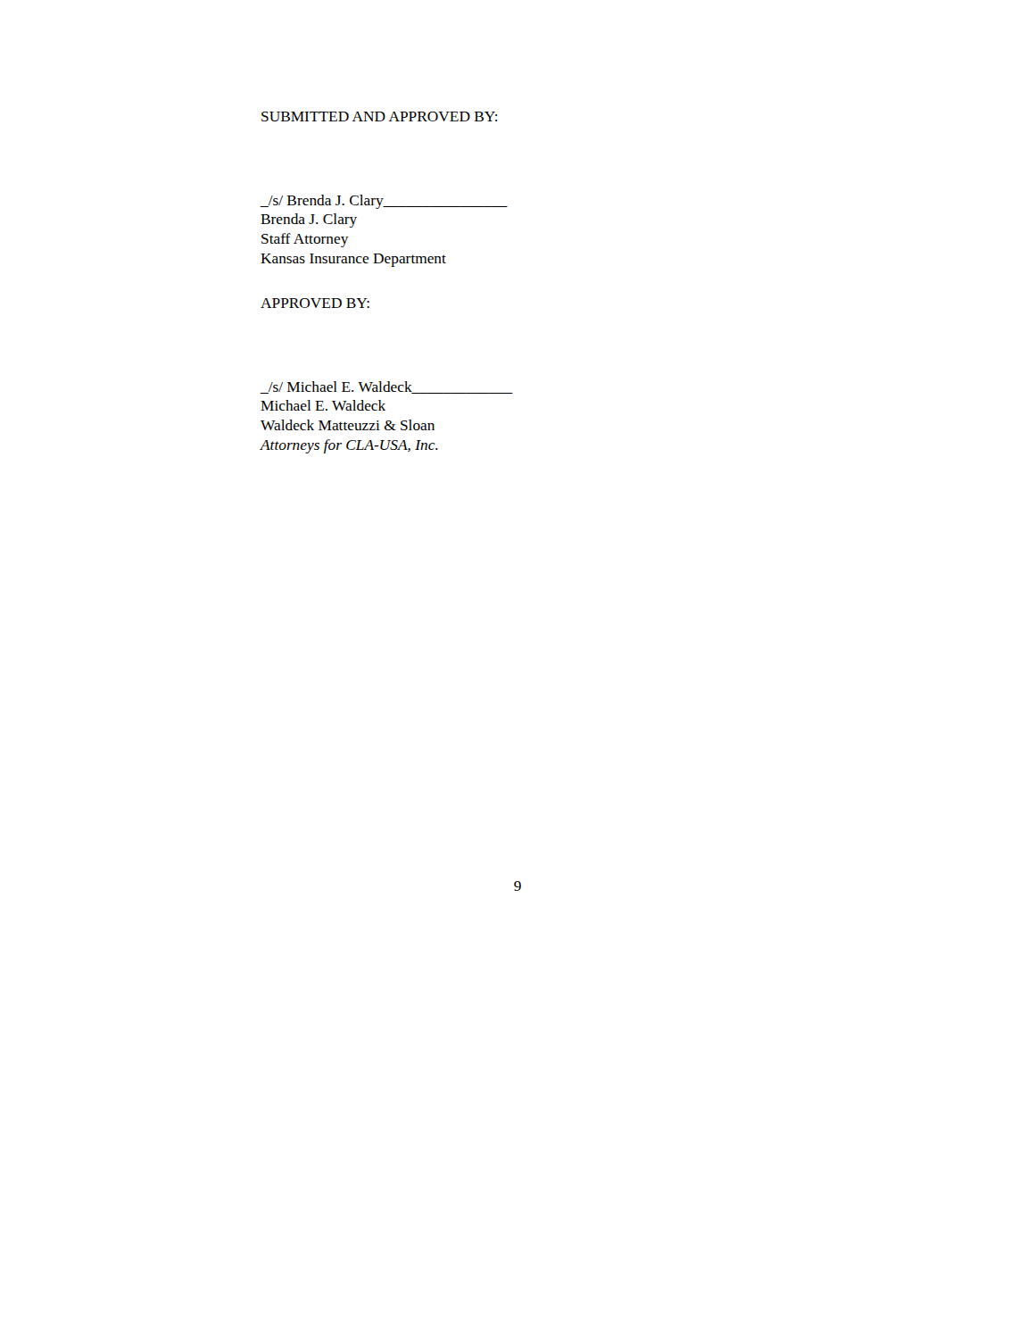SUBMITTED AND APPROVED BY:
_/s/ Brenda J. Clary________________
Brenda J. Clary
Staff Attorney
Kansas Insurance Department
APPROVED BY:
_/s/ Michael E. Waldeck_____________
Michael E. Waldeck
Waldeck Matteuzzi & Sloan
Attorneys for CLA-USA, Inc.
9